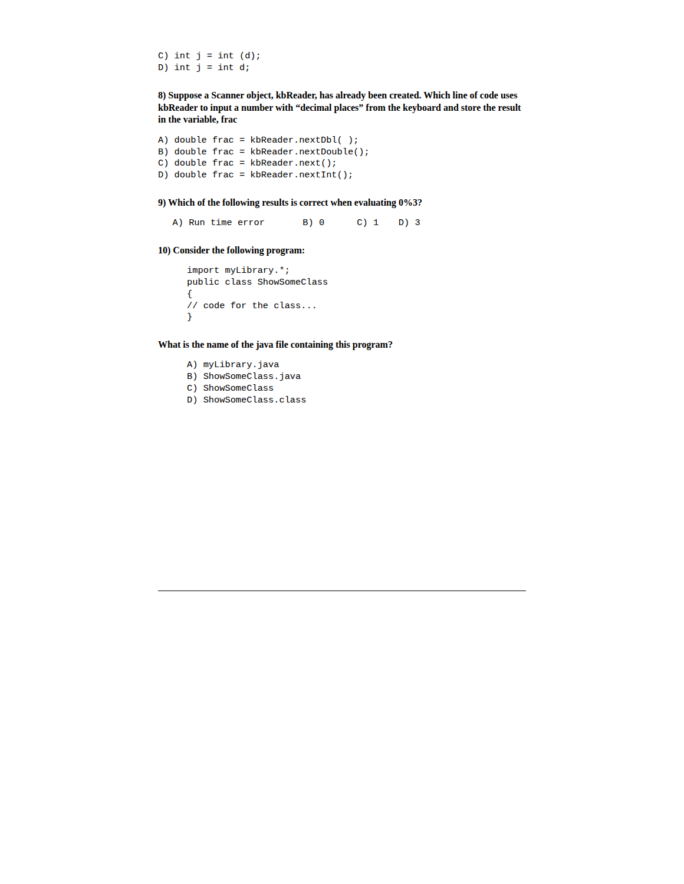C) int j = int (d);
D) int j = int d;
8) Suppose a Scanner object, kbReader, has already been created. Which line of code uses kbReader to input a number with “decimal places” from the keyboard and store the result in the variable, frac
A) double frac = kbReader.nextDbl( );
B) double frac = kbReader.nextDouble();
C) double frac = kbReader.next();
D) double frac = kbReader.nextInt();
9) Which of the following results is correct when evaluating 0%3?
A) Run time error B) 0 C) 1 D) 3
10) Consider the following program:
import myLibrary.*;
public class ShowSomeClass
{
// code for the class...
}
What is the name of the java file containing this program?
A) myLibrary.java
B) ShowSomeClass.java
C) ShowSomeClass
D) ShowSomeClass.class